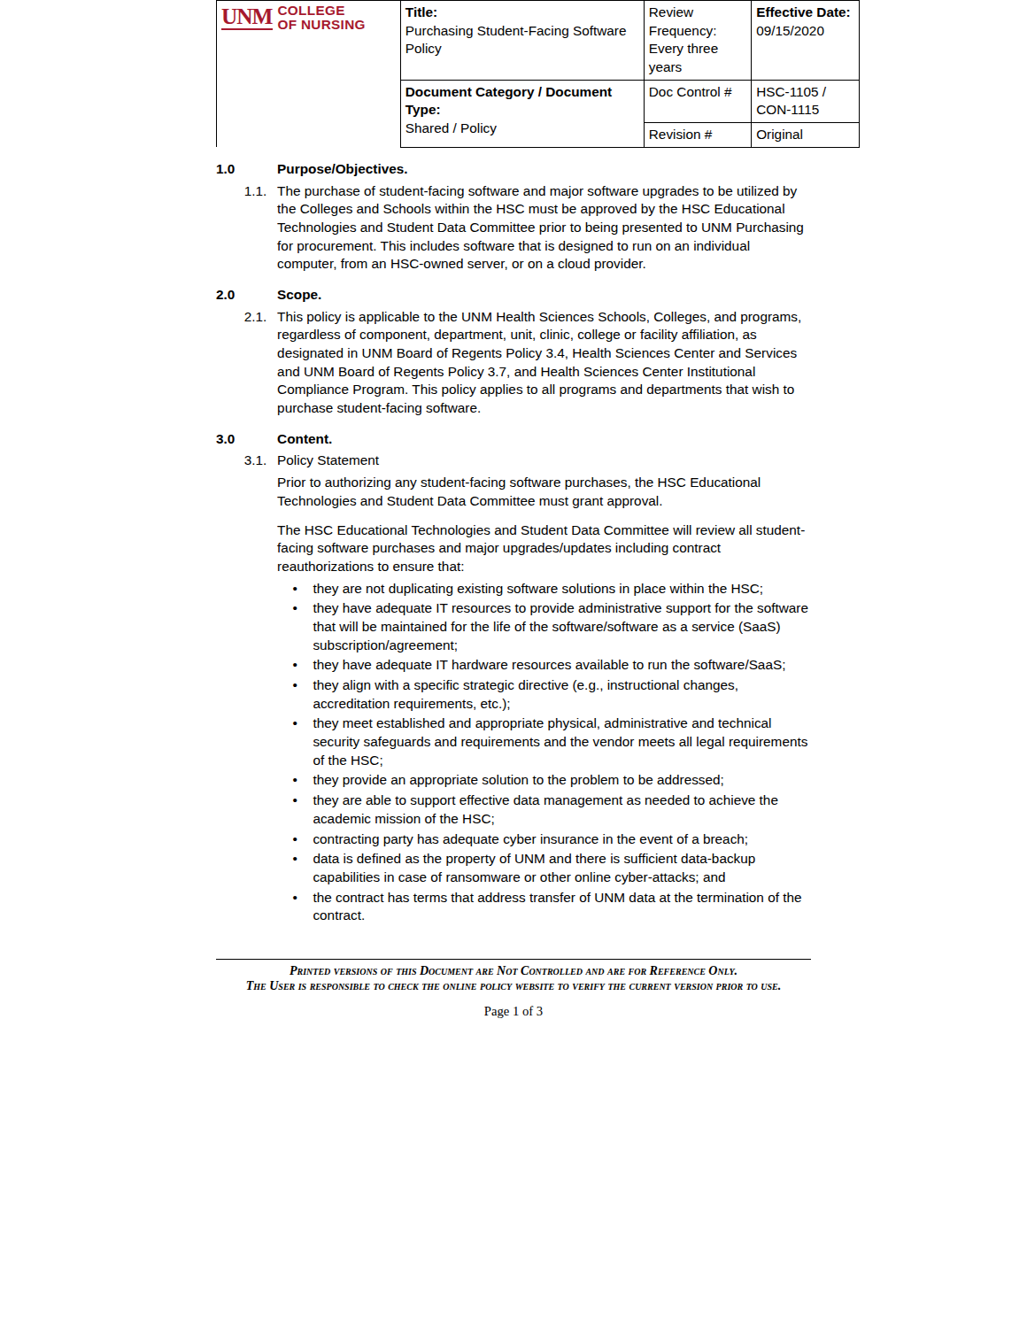| UNM COLLEGE OF NURSING | Title: Purchasing Student-Facing Software Policy | Review Frequency: Every three years | Effective Date: 09/15/2020 |
| Document Category / Document Type: Shared / Policy | Doc Control # | HSC-1105 / CON-1115 |
| | Revision # | Original |
1.0
Purpose/Objectives.
1.1.
The purchase of student-facing software and major software upgrades to be utilized by the Colleges and Schools within the HSC must be approved by the HSC Educational Technologies and Student Data Committee prior to being presented to UNM Purchasing for procurement. This includes software that is designed to run on an individual computer, from an HSC-owned server, or on a cloud provider.
2.0
Scope.
2.1.
This policy is applicable to the UNM Health Sciences Schools, Colleges, and programs, regardless of component, department, unit, clinic, college or facility affiliation, as designated in UNM Board of Regents Policy 3.4, Health Sciences Center and Services and UNM Board of Regents Policy 3.7, and Health Sciences Center Institutional Compliance Program. This policy applies to all programs and departments that wish to purchase student-facing software.
3.0
Content.
3.1.
Policy Statement
Prior to authorizing any student-facing software purchases, the HSC Educational Technologies and Student Data Committee must grant approval.
The HSC Educational Technologies and Student Data Committee will review all student-facing software purchases and major upgrades/updates including contract reauthorizations to ensure that:
they are not duplicating existing software solutions in place within the HSC;
they have adequate IT resources to provide administrative support for the software that will be maintained for the life of the software/software as a service (SaaS) subscription/agreement;
they have adequate IT hardware resources available to run the software/SaaS;
they align with a specific strategic directive (e.g., instructional changes, accreditation requirements, etc.);
they meet established and appropriate physical, administrative and technical security safeguards and requirements and the vendor meets all legal requirements of the HSC;
they provide an appropriate solution to the problem to be addressed;
they are able to support effective data management as needed to achieve the academic mission of the HSC;
contracting party has adequate cyber insurance in the event of a breach;
data is defined as the property of UNM and there is sufficient data-backup capabilities in case of ransomware or other online cyber-attacks; and
the contract has terms that address transfer of UNM data at the termination of the contract.
Printed versions of this Document are Not Controlled and are for Reference Only.
The User is responsible to check the online policy website to verify the current version prior to use.
Page 1 of 3